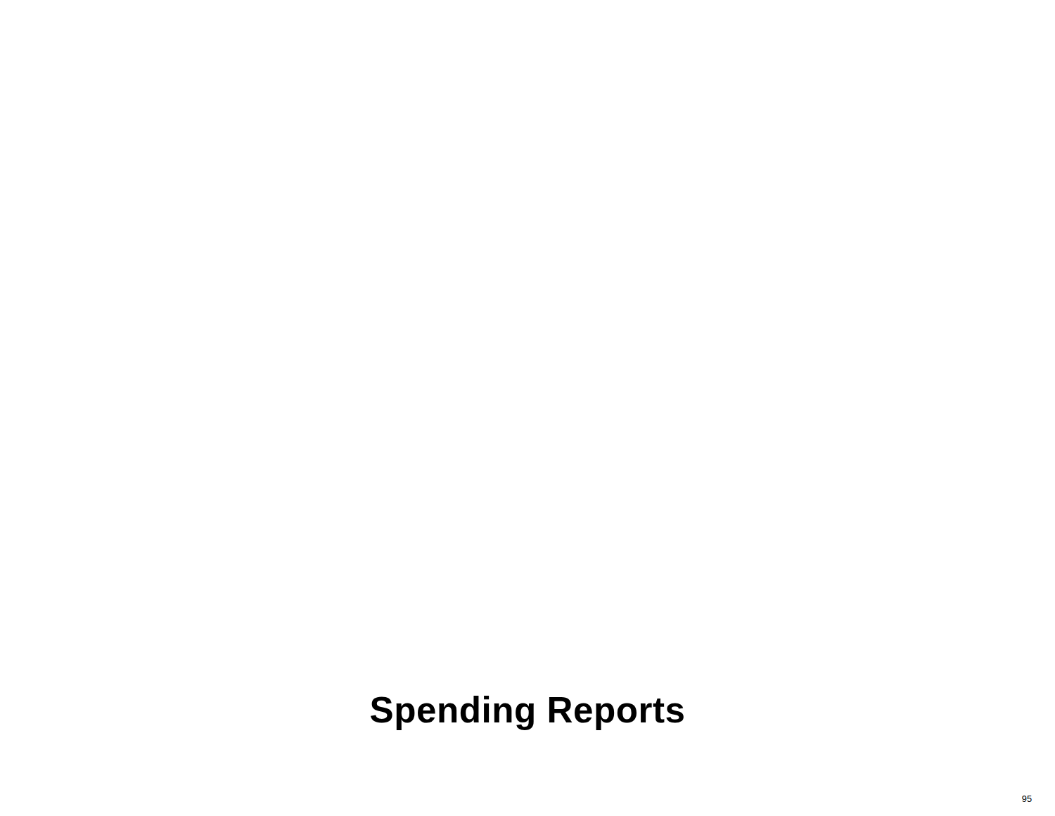Spending Reports
95